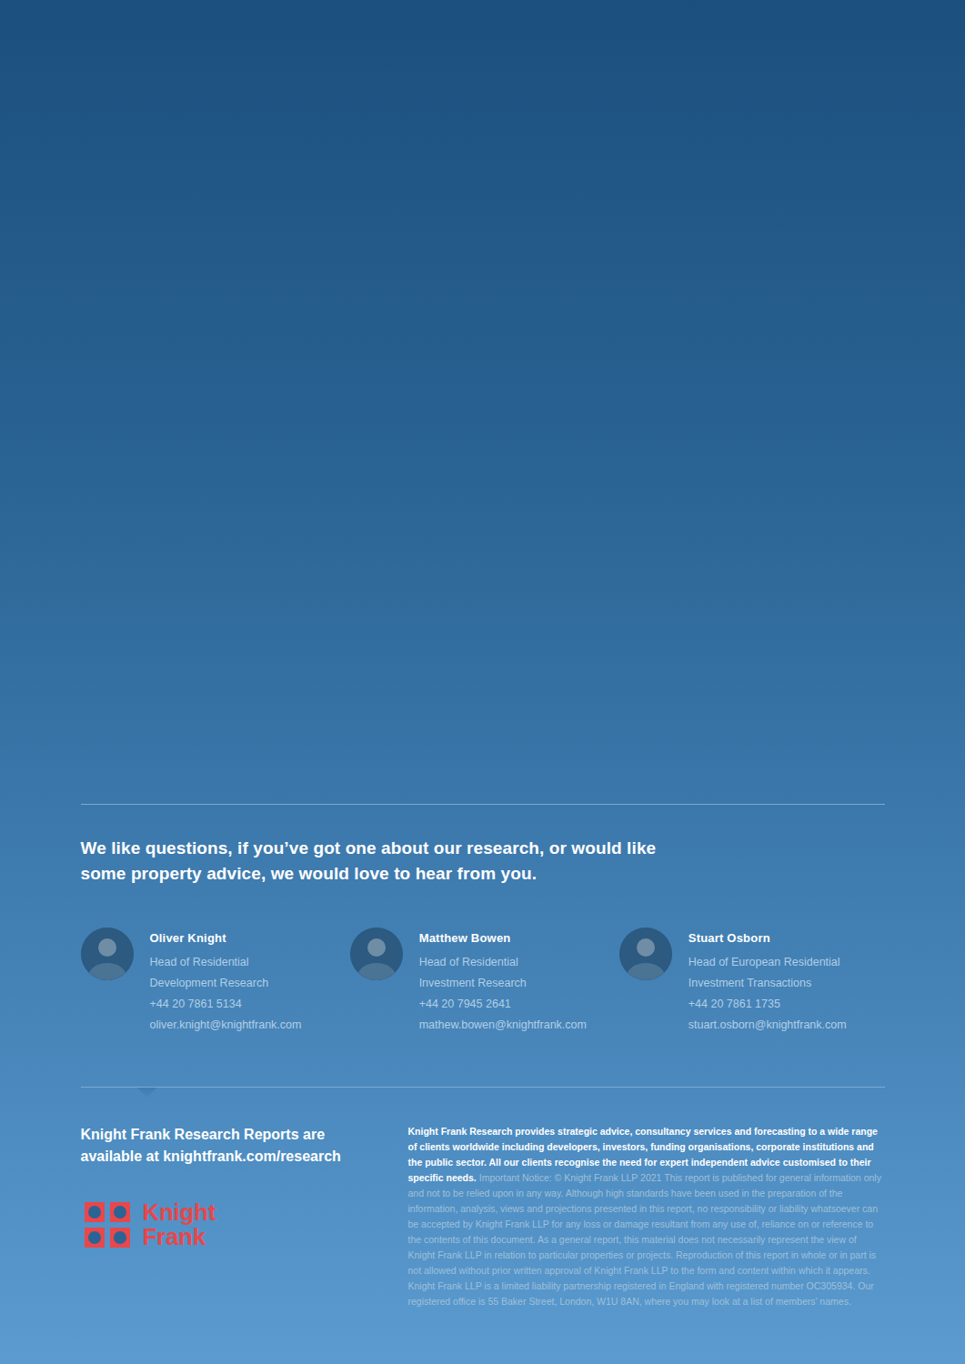We like questions, if you’ve got one about our research, or would like some property advice, we would love to hear from you.
Oliver Knight
Head of Residential
Development Research
+44 20 7861 5134
oliver.knight@knightfrank.com
Matthew Bowen
Head of Residential
Investment Research
+44 20 7945 2641
mathew.bowen@knightfrank.com
Stuart Osborn
Head of European Residential
Investment Transactions
+44 20 7861 1735
stuart.osborn@knightfrank.com
Knight Frank Research Reports are available at knightfrank.com/research
Knight
Frank
Knight Frank Research provides strategic advice, consultancy services and forecasting to a wide range of clients worldwide including developers, investors, funding organisations, corporate institutions and the public sector. All our clients recognise the need for expert independent advice customised to their specific needs. Important Notice: © Knight Frank LLP 2021 This report is published for general information only and not to be relied upon in any way. Although high standards have been used in the preparation of the information, analysis, views and projections presented in this report, no responsibility or liability whatsoever can be accepted by Knight Frank LLP for any loss or damage resultant from any use of, reliance on or reference to the contents of this document. As a general report, this material does not necessarily represent the view of Knight Frank LLP in relation to particular properties or projects. Reproduction of this report in whole or in part is not allowed without prior written approval of Knight Frank LLP to the form and content within which it appears. Knight Frank LLP is a limited liability partnership registered in England with registered number OC305934. Our registered office is 55 Baker Street, London, W1U 8AN, where you may look at a list of members’ names.